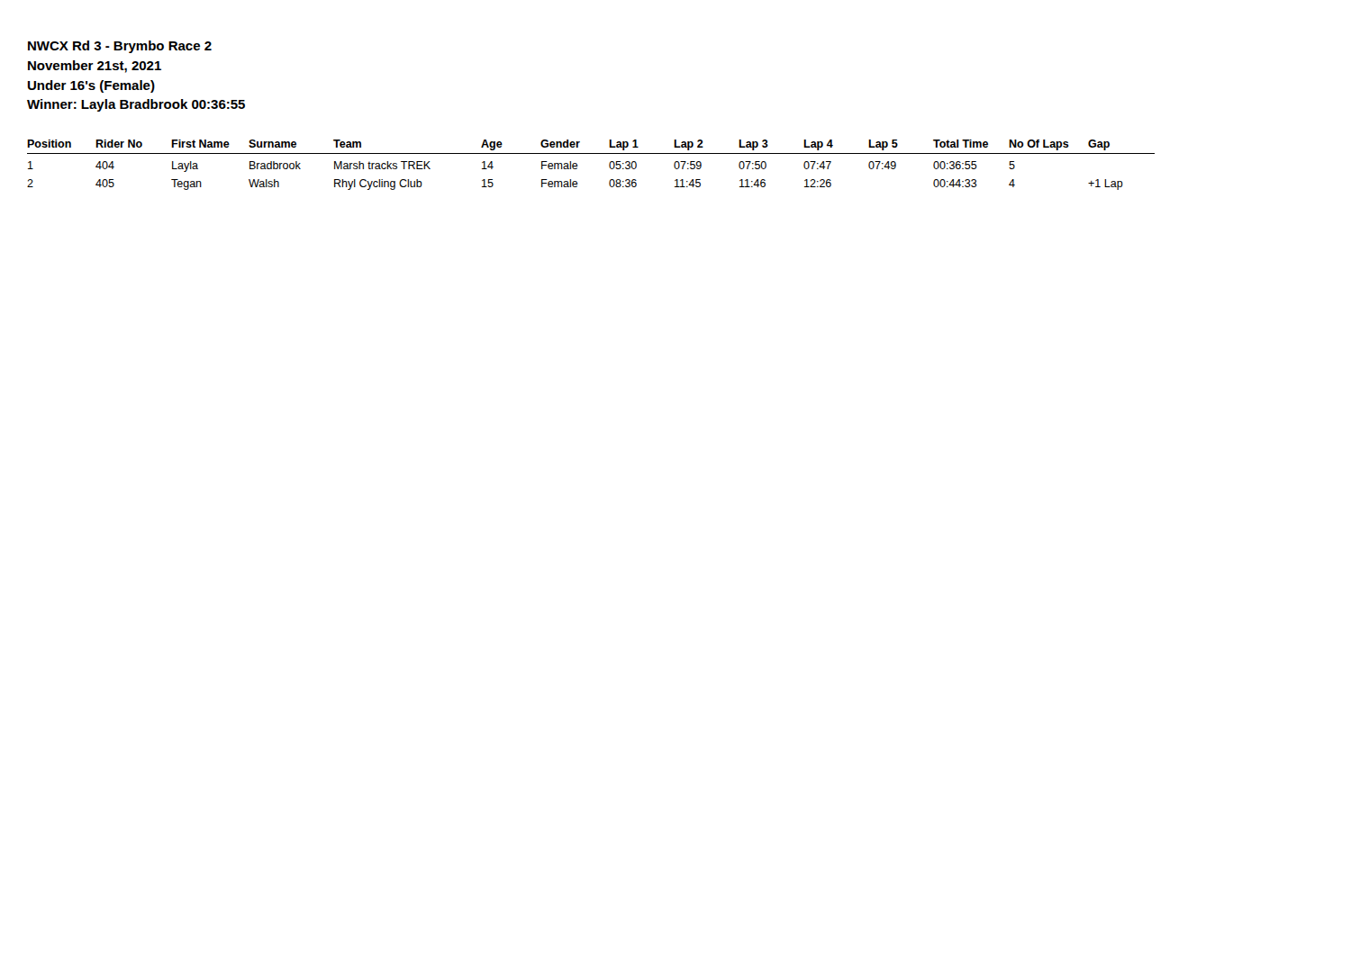NWCX Rd 3 - Brymbo Race 2
November 21st, 2021
Under 16's (Female)
Winner: Layla Bradbrook 00:36:55
| Position | Rider No | First Name | Surname | Team | Age | Gender | Lap 1 | Lap 2 | Lap 3 | Lap 4 | Lap 5 | Total Time | No Of Laps | Gap |
| --- | --- | --- | --- | --- | --- | --- | --- | --- | --- | --- | --- | --- | --- | --- |
| 1 | 404 | Layla | Bradbrook | Marsh tracks TREK | 14 | Female | 05:30 | 07:59 | 07:50 | 07:47 | 07:49 | 00:36:55 | 5 | |
| 2 | 405 | Tegan | Walsh | Rhyl Cycling Club | 15 | Female | 08:36 | 11:45 | 11:46 | 12:26 | | 00:44:33 | 4 | +1 Lap |